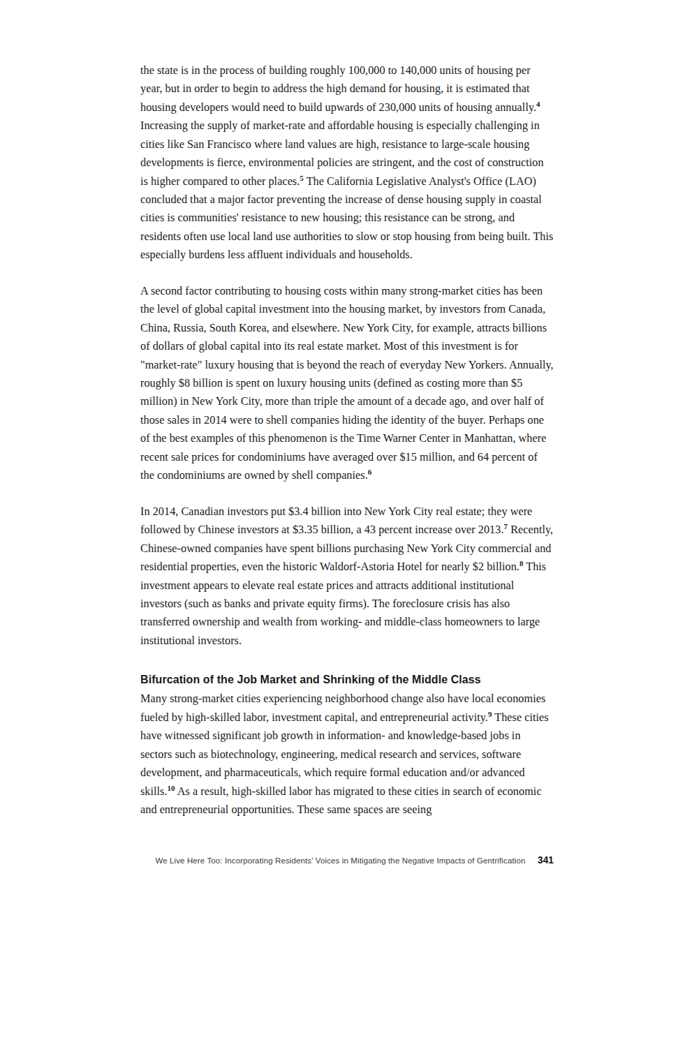the state is in the process of building roughly 100,000 to 140,000 units of housing per year, but in order to begin to address the high demand for housing, it is estimated that housing developers would need to build upwards of 230,000 units of housing annually.4 Increasing the supply of market-rate and affordable housing is especially challenging in cities like San Francisco where land values are high, resistance to large-scale housing developments is fierce, environmental policies are stringent, and the cost of construction is higher compared to other places.5 The California Legislative Analyst's Office (LAO) concluded that a major factor preventing the increase of dense housing supply in coastal cities is communities' resistance to new housing; this resistance can be strong, and residents often use local land use authorities to slow or stop housing from being built. This especially burdens less affluent individuals and households.
A second factor contributing to housing costs within many strong-market cities has been the level of global capital investment into the housing market, by investors from Canada, China, Russia, South Korea, and elsewhere. New York City, for example, attracts billions of dollars of global capital into its real estate market. Most of this investment is for "market-rate" luxury housing that is beyond the reach of everyday New Yorkers. Annually, roughly $8 billion is spent on luxury housing units (defined as costing more than $5 million) in New York City, more than triple the amount of a decade ago, and over half of those sales in 2014 were to shell companies hiding the identity of the buyer. Perhaps one of the best examples of this phenomenon is the Time Warner Center in Manhattan, where recent sale prices for condominiums have averaged over $15 million, and 64 percent of the condominiums are owned by shell companies.6
In 2014, Canadian investors put $3.4 billion into New York City real estate; they were followed by Chinese investors at $3.35 billion, a 43 percent increase over 2013.7 Recently, Chinese-owned companies have spent billions purchasing New York City commercial and residential properties, even the historic Waldorf-Astoria Hotel for nearly $2 billion.8 This investment appears to elevate real estate prices and attracts additional institutional investors (such as banks and private equity firms). The foreclosure crisis has also transferred ownership and wealth from working- and middle-class homeowners to large institutional investors.
Bifurcation of the Job Market and Shrinking of the Middle Class
Many strong-market cities experiencing neighborhood change also have local economies fueled by high-skilled labor, investment capital, and entrepreneurial activity.9 These cities have witnessed significant job growth in information- and knowledge-based jobs in sectors such as biotechnology, engineering, medical research and services, software development, and pharmaceuticals, which require formal education and/or advanced skills.10 As a result, high-skilled labor has migrated to these cities in search of economic and entrepreneurial opportunities. These same spaces are seeing
We Live Here Too: Incorporating Residents' Voices in Mitigating the Negative Impacts of Gentrification 341